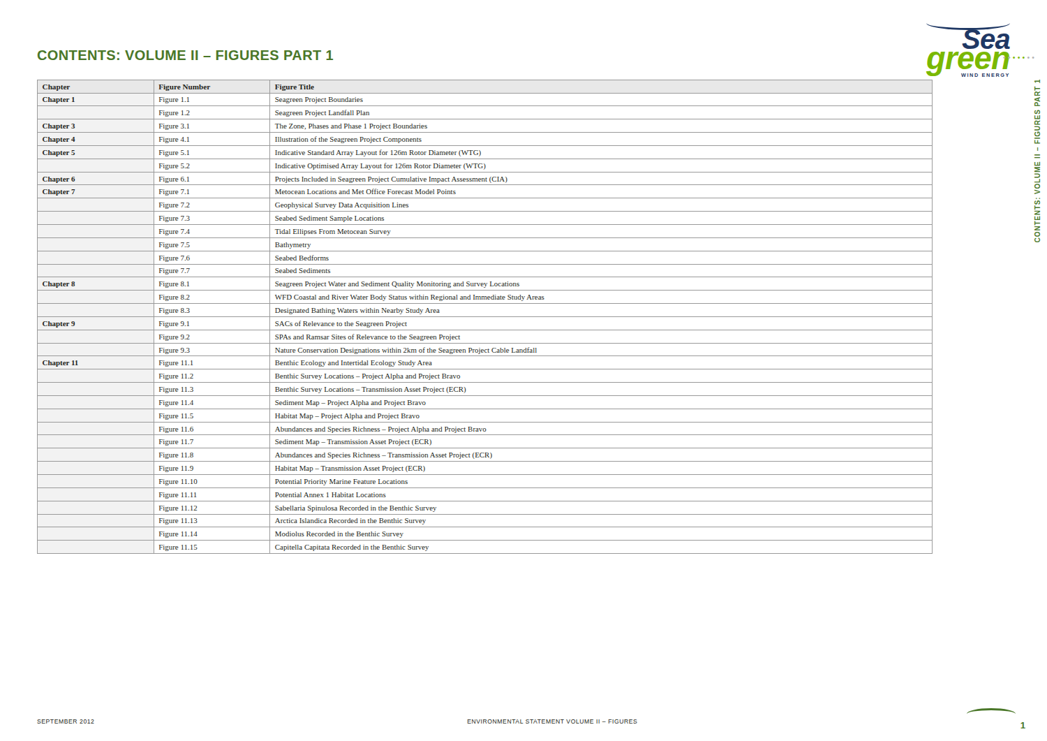Sea green WIND ENERGY
•••••••
CONTENTS: VOLUME II – FIGURES PART 1
CONTENTS: VOLUME II – FIGURES PART 1
| Chapter | Figure Number | Figure Title |
| --- | --- | --- |
| Chapter 1 | Figure 1.1 | Seagreen Project Boundaries |
| | Figure 1.2 | Seagreen Project Landfall Plan |
| Chapter 3 | Figure 3.1 | The Zone, Phases and Phase 1 Project Boundaries |
| Chapter 4 | Figure 4.1 | Illustration of the Seagreen Project Components |
| Chapter 5 | Figure 5.1 | Indicative Standard Array Layout for 126m Rotor Diameter (WTG) |
| | Figure 5.2 | Indicative Optimised Array Layout for 126m Rotor Diameter (WTG) |
| Chapter 6 | Figure 6.1 | Projects Included in Seagreen Project Cumulative Impact Assessment (CIA) |
| Chapter 7 | Figure 7.1 | Metocean Locations and Met Office Forecast Model Points |
| | Figure 7.2 | Geophysical Survey Data Acquisition Lines |
| | Figure 7.3 | Seabed Sediment Sample Locations |
| | Figure 7.4 | Tidal Ellipses From Metocean Survey |
| | Figure 7.5 | Bathymetry |
| | Figure 7.6 | Seabed Bedforms |
| | Figure 7.7 | Seabed Sediments |
| Chapter 8 | Figure 8.1 | Seagreen Project Water and Sediment Quality Monitoring and Survey Locations |
| | Figure 8.2 | WFD Coastal and River Water Body Status within Regional and Immediate Study Areas |
| | Figure 8.3 | Designated Bathing Waters within Nearby Study Area |
| Chapter 9 | Figure 9.1 | SACs of Relevance to the Seagreen Project |
| | Figure 9.2 | SPAs and Ramsar Sites of Relevance to the Seagreen Project |
| | Figure 9.3 | Nature Conservation Designations within 2km of the Seagreen Project Cable Landfall |
| Chapter 11 | Figure 11.1 | Benthic Ecology and Intertidal Ecology Study Area |
| | Figure 11.2 | Benthic Survey Locations – Project Alpha and Project Bravo |
| | Figure 11.3 | Benthic Survey Locations – Transmission Asset Project (ECR) |
| | Figure 11.4 | Sediment Map – Project Alpha and Project Bravo |
| | Figure 11.5 | Habitat Map – Project Alpha and Project Bravo |
| | Figure 11.6 | Abundances and Species Richness – Project Alpha and Project Bravo |
| | Figure 11.7 | Sediment Map – Transmission Asset Project (ECR) |
| | Figure 11.8 | Abundances and Species Richness – Transmission Asset Project (ECR) |
| | Figure 11.9 | Habitat Map – Transmission Asset Project (ECR) |
| | Figure 11.10 | Potential Priority Marine Feature Locations |
| | Figure 11.11 | Potential Annex 1 Habitat Locations |
| | Figure 11.12 | Sabellaria Spinulosa Recorded in the Benthic Survey |
| | Figure 11.13 | Arctica Islandica Recorded in the Benthic Survey |
| | Figure 11.14 | Modiolus Recorded in the Benthic Survey |
| | Figure 11.15 | Capitella Capitata Recorded in the Benthic Survey |
SEPTEMBER 2012
ENVIRONMENTAL STATEMENT VOLUME II – FIGURES
1